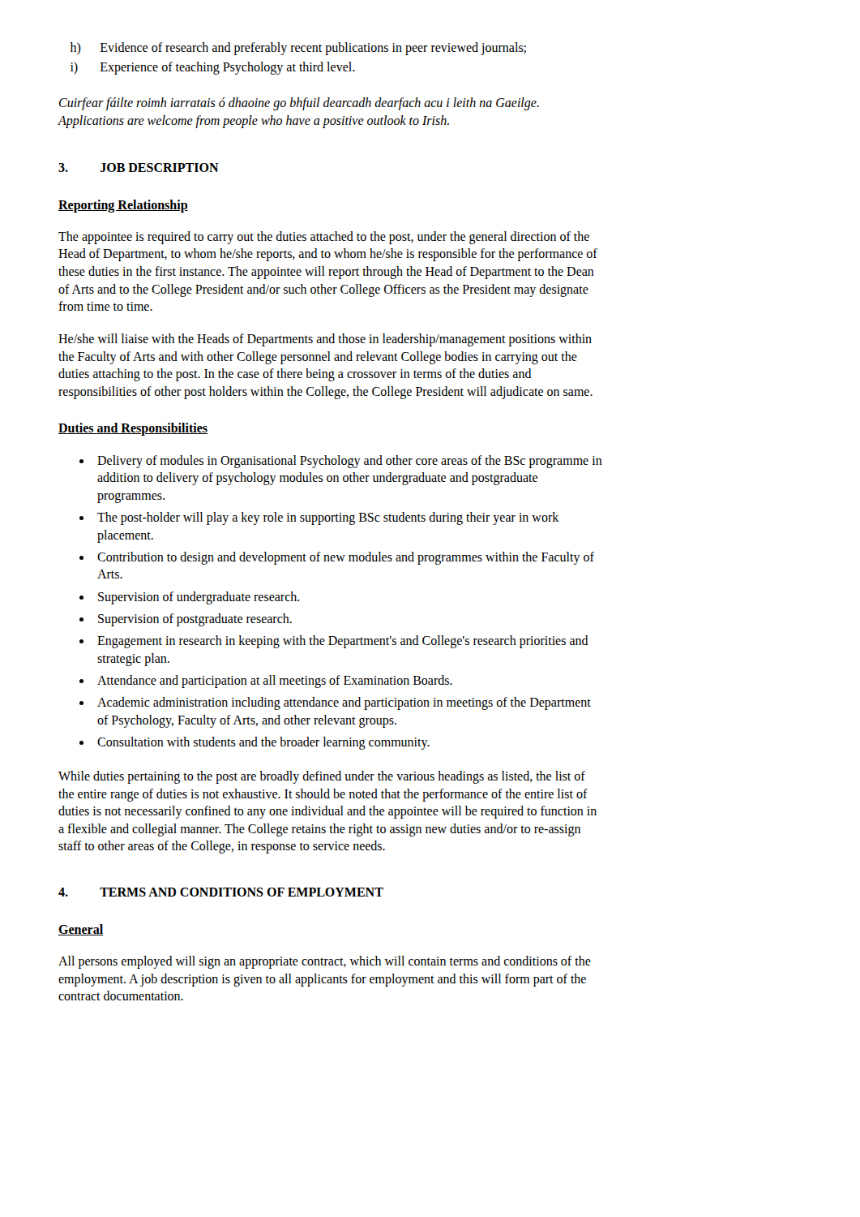h) Evidence of research and preferably recent publications in peer reviewed journals;
i) Experience of teaching Psychology at third level.
Cuirfear fáilte roimh iarratais ó dhaoine go bhfuil dearcadh dearfach acu i leith na Gaeilge. Applications are welcome from people who have a positive outlook to Irish.
3. JOB DESCRIPTION
Reporting Relationship
The appointee is required to carry out the duties attached to the post, under the general direction of the Head of Department, to whom he/she reports, and to whom he/she is responsible for the performance of these duties in the first instance. The appointee will report through the Head of Department to the Dean of Arts and to the College President and/or such other College Officers as the President may designate from time to time.
He/she will liaise with the Heads of Departments and those in leadership/management positions within the Faculty of Arts and with other College personnel and relevant College bodies in carrying out the duties attaching to the post. In the case of there being a crossover in terms of the duties and responsibilities of other post holders within the College, the College President will adjudicate on same.
Duties and Responsibilities
Delivery of modules in Organisational Psychology and other core areas of the BSc programme in addition to delivery of psychology modules on other undergraduate and postgraduate programmes.
The post-holder will play a key role in supporting BSc students during their year in work placement.
Contribution to design and development of new modules and programmes within the Faculty of Arts.
Supervision of undergraduate research.
Supervision of postgraduate research.
Engagement in research in keeping with the Department's and College's research priorities and strategic plan.
Attendance and participation at all meetings of Examination Boards.
Academic administration including attendance and participation in meetings of the Department of Psychology, Faculty of Arts, and other relevant groups.
Consultation with students and the broader learning community.
While duties pertaining to the post are broadly defined under the various headings as listed, the list of the entire range of duties is not exhaustive. It should be noted that the performance of the entire list of duties is not necessarily confined to any one individual and the appointee will be required to function in a flexible and collegial manner. The College retains the right to assign new duties and/or to re-assign staff to other areas of the College, in response to service needs.
4. TERMS AND CONDITIONS OF EMPLOYMENT
General
All persons employed will sign an appropriate contract, which will contain terms and conditions of the employment. A job description is given to all applicants for employment and this will form part of the contract documentation.